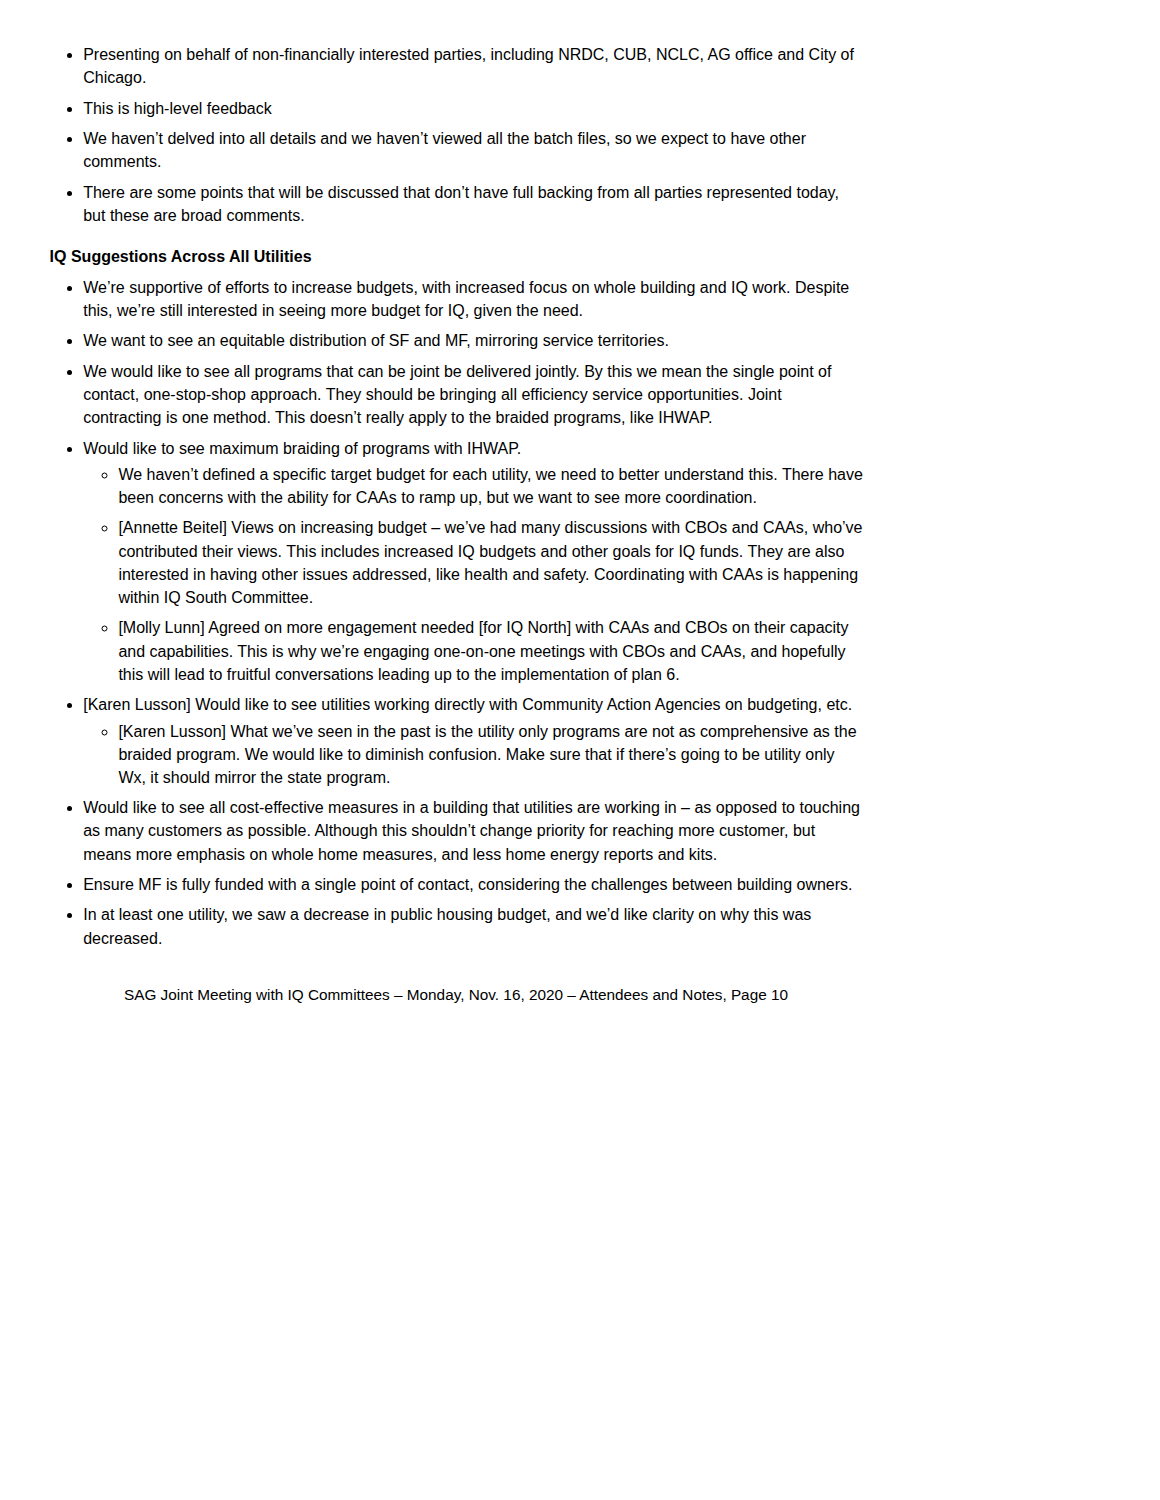Presenting on behalf of non-financially interested parties, including NRDC, CUB, NCLC, AG office and City of Chicago.
This is high-level feedback
We haven’t delved into all details and we haven’t viewed all the batch files, so we expect to have other comments.
There are some points that will be discussed that don’t have full backing from all parties represented today, but these are broad comments.
IQ Suggestions Across All Utilities
We’re supportive of efforts to increase budgets, with increased focus on whole building and IQ work. Despite this, we’re still interested in seeing more budget for IQ, given the need.
We want to see an equitable distribution of SF and MF, mirroring service territories.
We would like to see all programs that can be joint be delivered jointly. By this we mean the single point of contact, one-stop-shop approach. They should be bringing all efficiency service opportunities. Joint contracting is one method. This doesn’t really apply to the braided programs, like IHWAP.
Would like to see maximum braiding of programs with IHWAP.
We haven’t defined a specific target budget for each utility, we need to better understand this. There have been concerns with the ability for CAAs to ramp up, but we want to see more coordination.
[Annette Beitel] Views on increasing budget – we’ve had many discussions with CBOs and CAAs, who’ve contributed their views. This includes increased IQ budgets and other goals for IQ funds. They are also interested in having other issues addressed, like health and safety. Coordinating with CAAs is happening within IQ South Committee.
[Molly Lunn] Agreed on more engagement needed [for IQ North] with CAAs and CBOs on their capacity and capabilities. This is why we’re engaging one-on-one meetings with CBOs and CAAs, and hopefully this will lead to fruitful conversations leading up to the implementation of plan 6.
[Karen Lusson] Would like to see utilities working directly with Community Action Agencies on budgeting, etc.
[Karen Lusson] What we’ve seen in the past is the utility only programs are not as comprehensive as the braided program. We would like to diminish confusion. Make sure that if there’s going to be utility only Wx, it should mirror the state program.
Would like to see all cost-effective measures in a building that utilities are working in – as opposed to touching as many customers as possible. Although this shouldn’t change priority for reaching more customer, but means more emphasis on whole home measures, and less home energy reports and kits.
Ensure MF is fully funded with a single point of contact, considering the challenges between building owners.
In at least one utility, we saw a decrease in public housing budget, and we’d like clarity on why this was decreased.
SAG Joint Meeting with IQ Committees – Monday, Nov. 16, 2020 – Attendees and Notes, Page 10